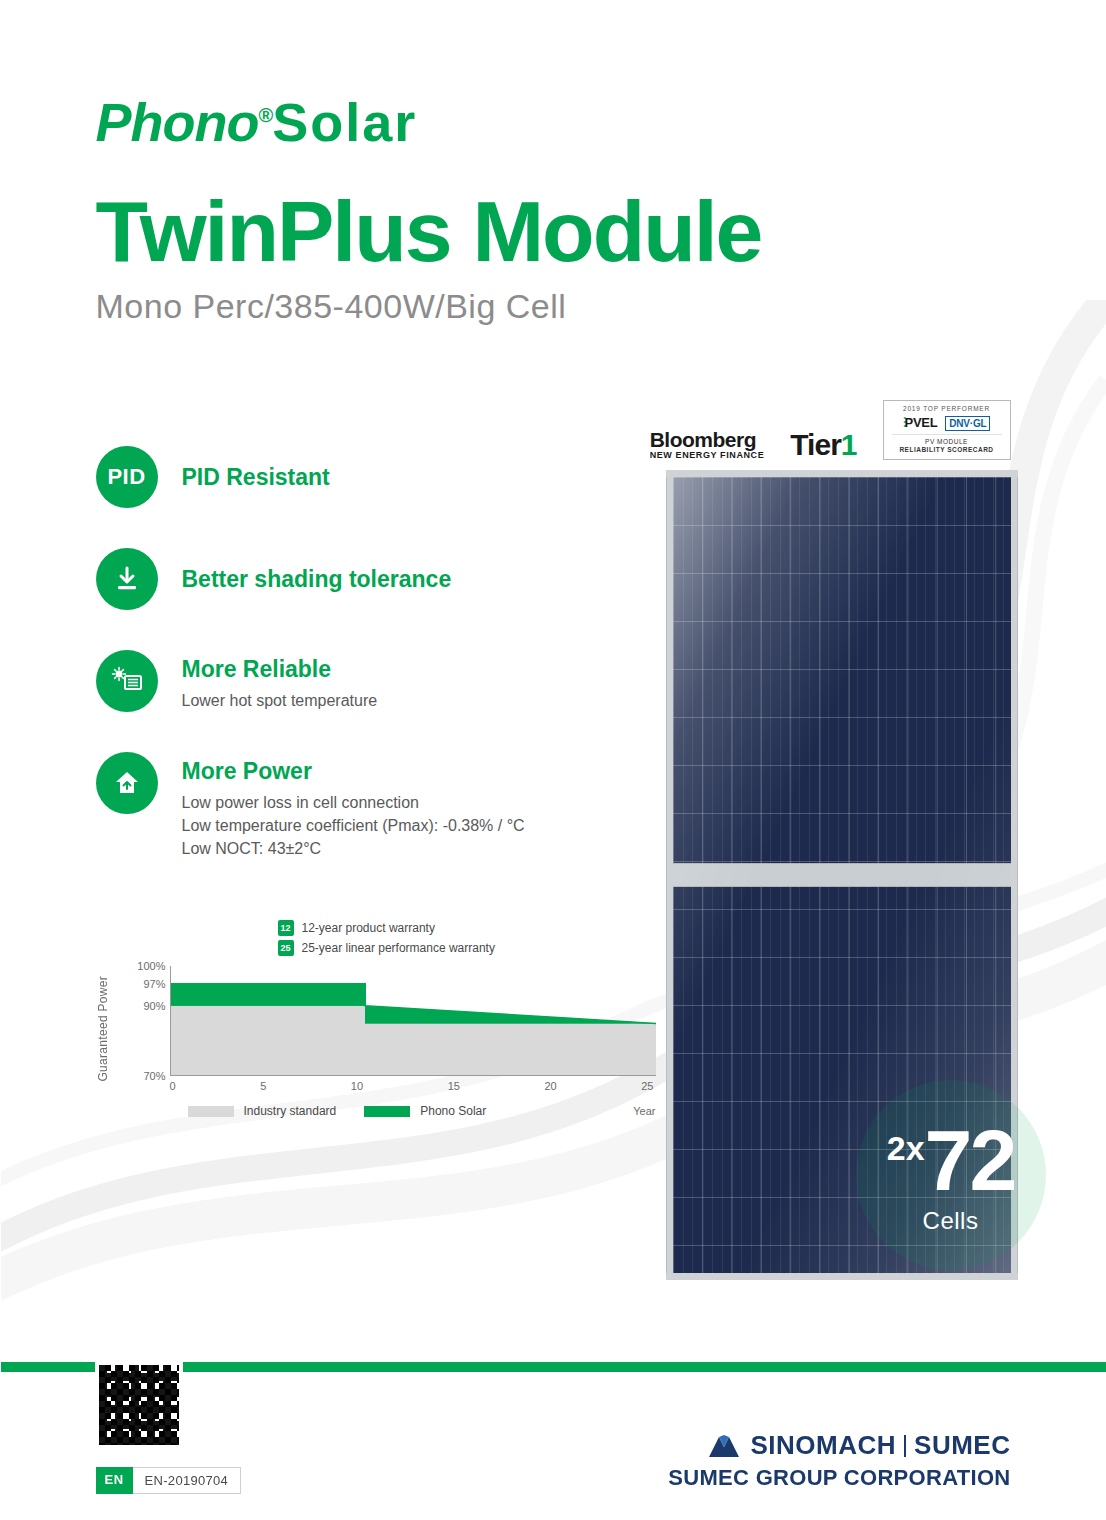Phono®Solar
TwinPlus Module
Mono Perc/385-400W/Big Cell
Bloomberg
NEW ENERGY FINANCE
Tier1
2019 TOP PERFORMER
⫶PVEL DNV·GL
PV MODULE
RELIABILITY SCORECARD
PID
PID Resistant
Better shading tolerance
More Reliable
Lower hot spot temperature
More Power
Low power loss in cell connection
Low temperature coefficient (Pmax): -0.38% / °C
Low NOCT: 43±2°C
Guaranteed Power
12 12-year product warranty
25 25-year linear performance warranty
100% 97% 90% 70%
0510152025
Industry standard Phono Solar Year
2x72
Cells
EN EN-20190704
SINOMACH SUMEC
SUMEC GROUP CORPORATION